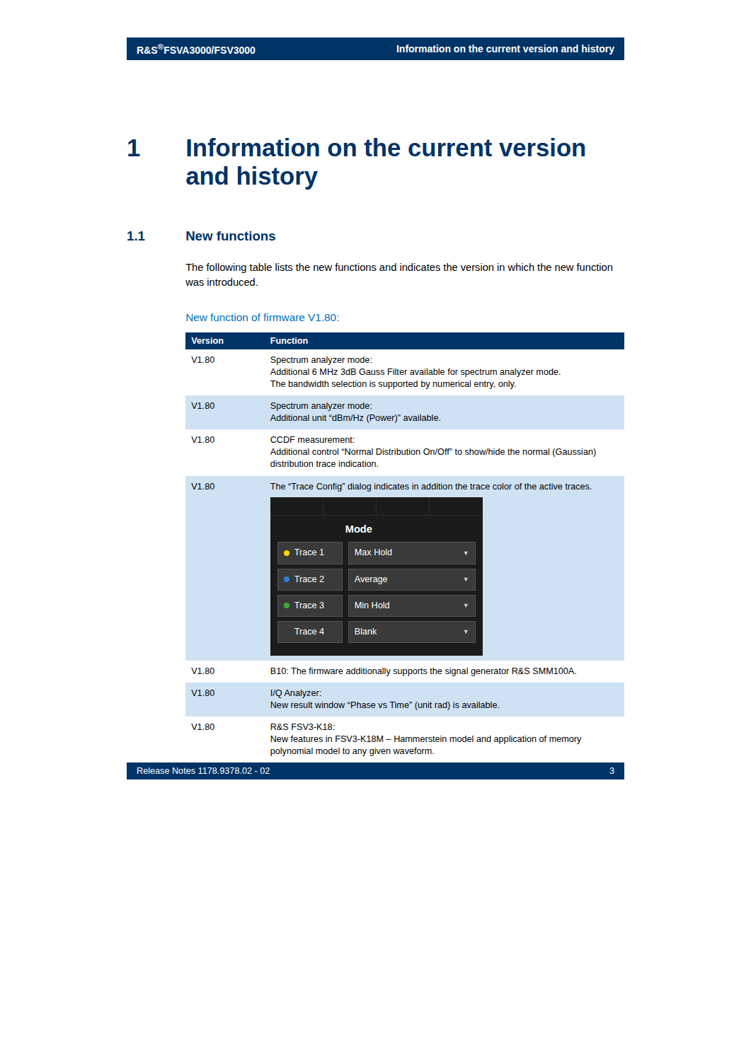R&S®FSVA3000/FSV3000
Information on the current version and history
1 Information on the current version and history
1.1 New functions
The following table lists the new functions and indicates the version in which the new function was introduced.
New function of firmware V1.80:
| Version | Function |
| --- | --- |
| V1.80 | Spectrum analyzer mode: Additional 6 MHz 3dB Gauss Filter available for spectrum analyzer mode. The bandwidth selection is supported by numerical entry, only. |
| V1.80 | Spectrum analyzer mode: Additional unit “dBm/Hz (Power)” available. |
| V1.80 | CCDF measurement: Additional control “Normal Distribution On/Off” to show/hide the normal (Gaussian) distribution trace indication. |
| V1.80 | The “Trace Config” dialog indicates in addition the trace color of the active traces. Mode Trace 1 Max Hold ▼ Trace 2 Average ▼ Trace 3 Min Hold ▼ Trace 4 Blank ▼ |
| V1.80 | B10: The firmware additionally supports the signal generator R&S SMM100A. |
| V1.80 | I/Q Analyzer: New result window “Phase vs Time” (unit rad) is available. |
| V1.80 | R&S FSV3-K18: New features in FSV3-K18M – Hammerstein model and application of memory polynomial model to any given waveform. |
Release Notes 1178.9378.02 - 02
3